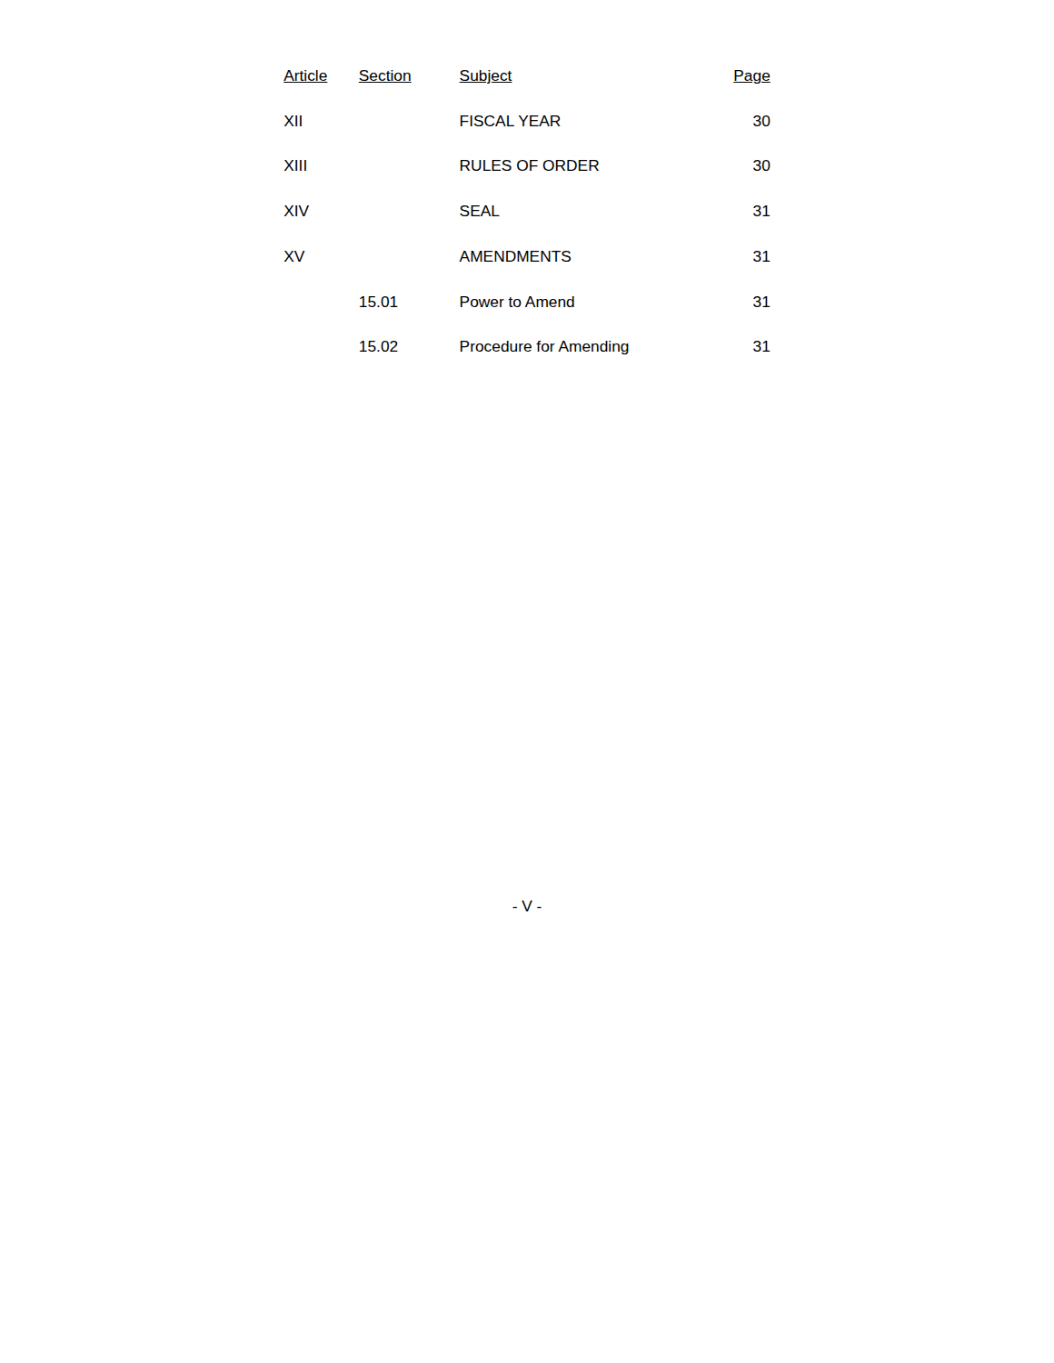| Article | Section | Subject | Page |
| --- | --- | --- | --- |
| XII | | FISCAL YEAR | 30 |
| XIII | | RULES OF ORDER | 30 |
| XIV | | SEAL | 31 |
| XV | | AMENDMENTS | 31 |
| | 15.01 | Power to Amend | 31 |
| | 15.02 | Procedure for Amending | 31 |
- V -